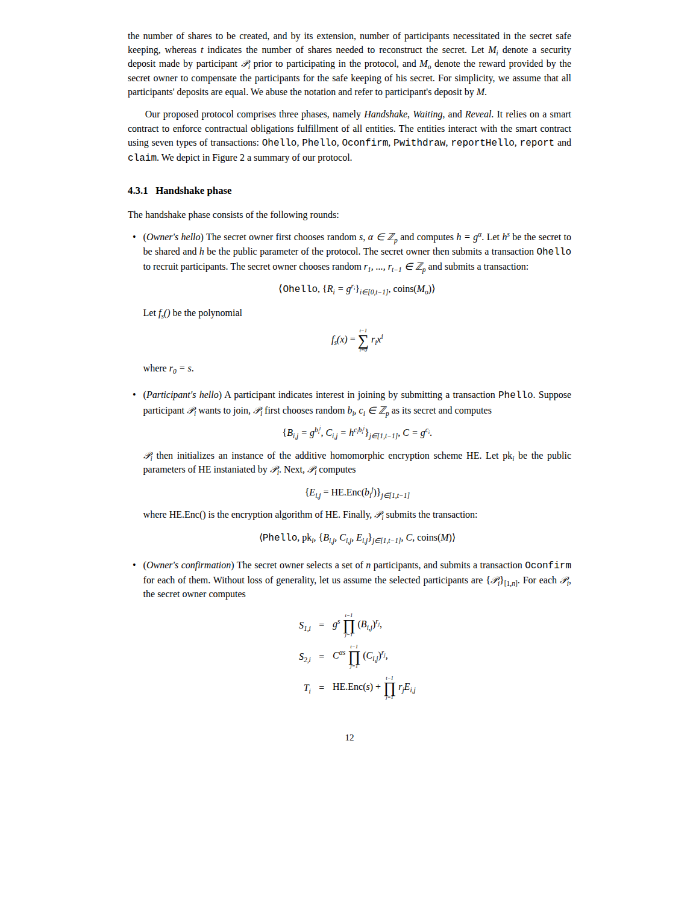the number of shares to be created, and by its extension, number of participants necessitated in the secret safe keeping, whereas t indicates the number of shares needed to reconstruct the secret. Let Mi denote a security deposit made by participant 𝒫i prior to participating in the protocol, and Mo denote the reward provided by the secret owner to compensate the participants for the safe keeping of his secret. For simplicity, we assume that all participants' deposits are equal. We abuse the notation and refer to participant's deposit by M.
Our proposed protocol comprises three phases, namely Handshake, Waiting, and Reveal. It relies on a smart contract to enforce contractual obligations fulfillment of all entities. The entities interact with the smart contract using seven types of transactions: Ohello, Phello, Oconfirm, Pwithdraw, reportHello, report and claim. We depict in Figure 2 a summary of our protocol.
4.3.1 Handshake phase
The handshake phase consists of the following rounds:
(Owner's hello) The secret owner first chooses random s, α ∈ ℤp and computes h = gα. Let hs be the secret to be shared and h be the public parameter of the protocol. The secret owner then submits a transaction Ohello to recruit participants. The secret owner chooses random r1, ..., rt−1 ∈ ℤp and submits a transaction:
⟨Ohello, {Ri = gri}i∈[0,t−1], coins(Mo)⟩
Let fs() be the polynomial
fs(x) = t−1∑i=0 rixi
where r0 = s.
(Participant's hello) A participant indicates interest in joining by submitting a transaction Phello. Suppose participant 𝒫i wants to join, 𝒫i first chooses random bi, ci ∈ ℤp as its secret and computes
{Bi,j = gbij, Ci,j = hcibij}j∈[1,t−1], C = gci.
𝒫i then initializes an instance of the additive homomorphic encryption scheme HE. Let pki be the public parameters of HE instaniated by 𝒫i. Next, 𝒫i computes
{Ei,j = HE.Enc(bij)}j∈[1,t−1]
where HE.Enc() is the encryption algorithm of HE. Finally, 𝒫i submits the transaction:
⟨Phello, pki, {Bi,j, Ci,j, Ei,j}j∈[1,t−1], C, coins(M)⟩
(Owner's confirmation) The secret owner selects a set of n participants, and submits a transaction Oconfirm for each of them. Without loss of generality, let us assume the selected participants are {𝒫i}[1,n]. For each 𝒫i, the secret owner computes
| S 1,i | = | g s t−1 ∏ j=1 ( B i,j ) r j , |
| S 2,i | = | C αs t−1 ∏ j=1 ( C i,j ) r j , |
| T i | = | HE.Enc ( s ) + t−1 ∏ j=1 r j E i,j |
12